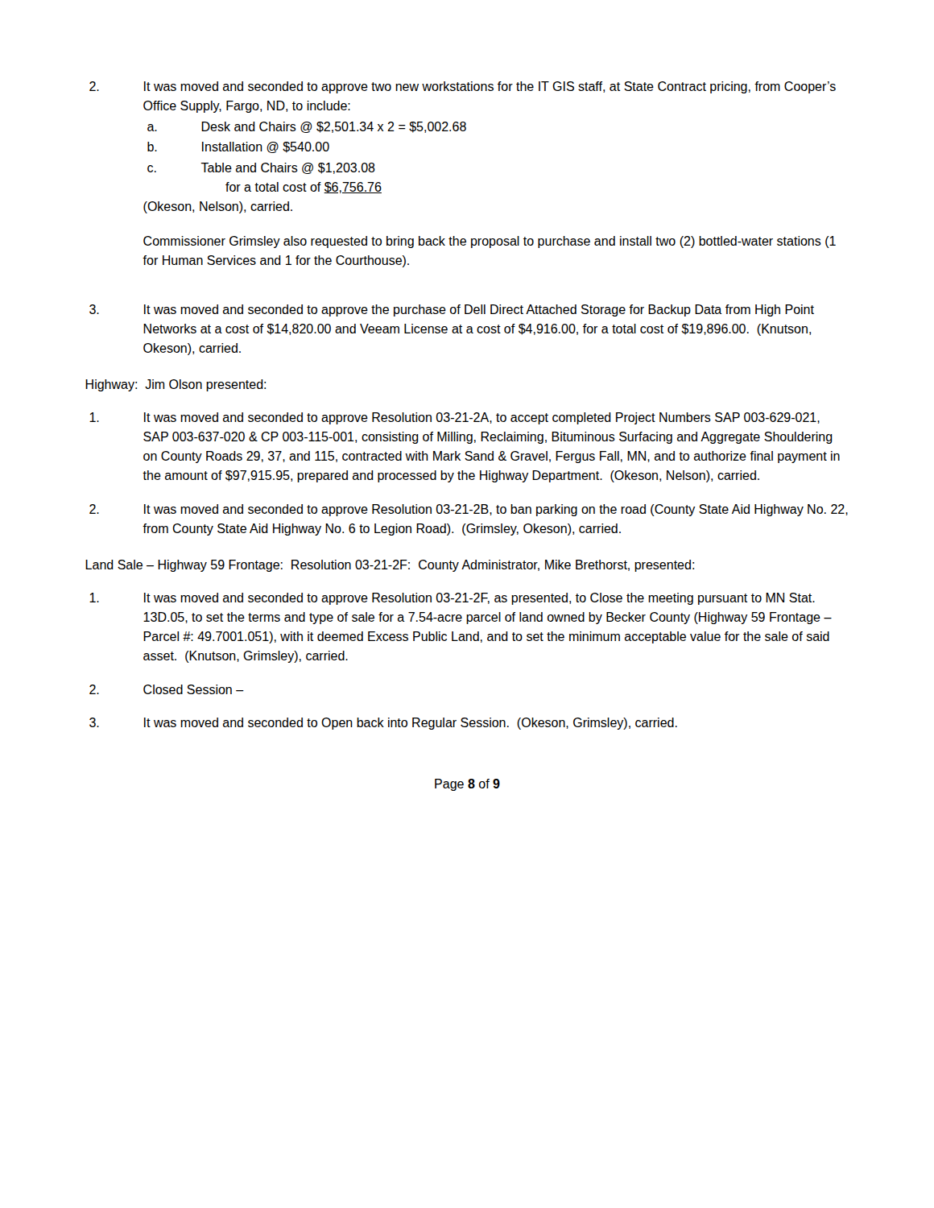2.
It was moved and seconded to approve two new workstations for the IT GIS staff, at State Contract pricing, from Cooper’s Office Supply, Fargo, ND, to include:
a.
Desk and Chairs @ $2,501.34 x 2 = $5,002.68
b.
Installation @ $540.00
c.
Table and Chairs @ $1,203.08
for a total cost of $6,756.76
(Okeson, Nelson), carried.
Commissioner Grimsley also requested to bring back the proposal to purchase and install two (2) bottled-water stations (1 for Human Services and 1 for the Courthouse).
3.
It was moved and seconded to approve the purchase of Dell Direct Attached Storage for Backup Data from High Point Networks at a cost of $14,820.00 and Veeam License at a cost of $4,916.00, for a total cost of $19,896.00. (Knutson, Okeson), carried.
Highway: Jim Olson presented:
1.
It was moved and seconded to approve Resolution 03-21-2A, to accept completed Project Numbers SAP 003-629-021, SAP 003-637-020 & CP 003-115-001, consisting of Milling, Reclaiming, Bituminous Surfacing and Aggregate Shouldering on County Roads 29, 37, and 115, contracted with Mark Sand & Gravel, Fergus Fall, MN, and to authorize final payment in the amount of $97,915.95, prepared and processed by the Highway Department. (Okeson, Nelson), carried.
2.
It was moved and seconded to approve Resolution 03-21-2B, to ban parking on the road (County State Aid Highway No. 22, from County State Aid Highway No. 6 to Legion Road). (Grimsley, Okeson), carried.
Land Sale – Highway 59 Frontage: Resolution 03-21-2F: County Administrator, Mike Brethorst, presented:
1.
It was moved and seconded to approve Resolution 03-21-2F, as presented, to Close the meeting pursuant to MN Stat. 13D.05, to set the terms and type of sale for a 7.54-acre parcel of land owned by Becker County (Highway 59 Frontage – Parcel #: 49.7001.051), with it deemed Excess Public Land, and to set the minimum acceptable value for the sale of said asset. (Knutson, Grimsley), carried.
2.
Closed Session –
3.
It was moved and seconded to Open back into Regular Session. (Okeson, Grimsley), carried.
Page 8 of 9